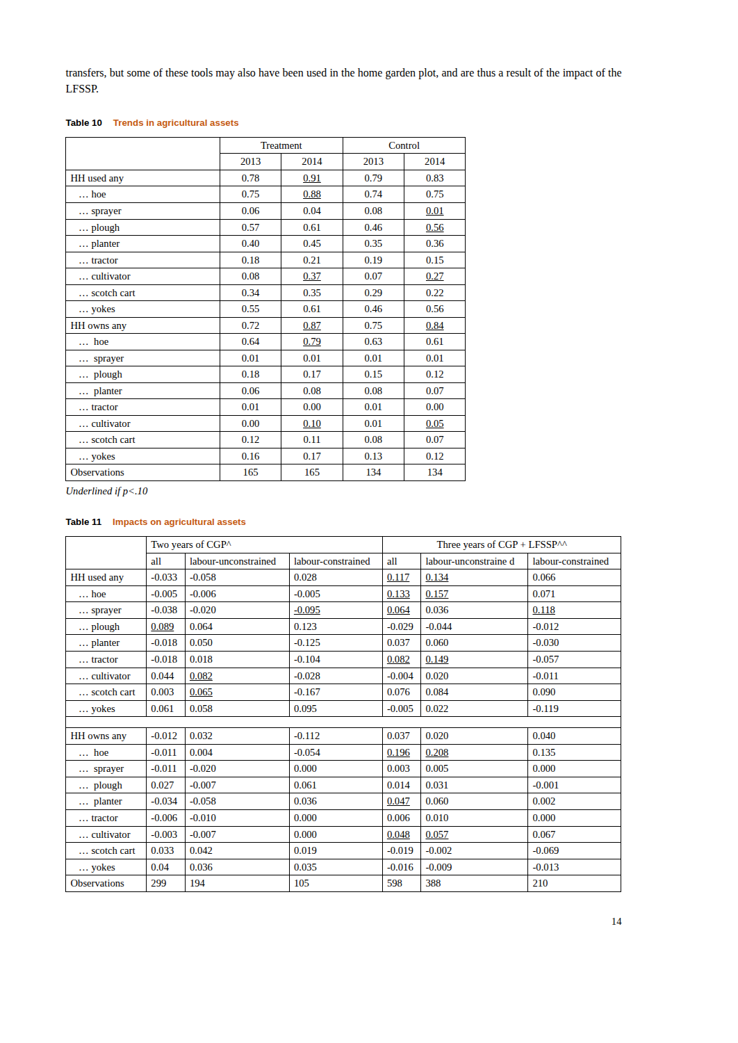transfers, but some of these tools may also have been used in the home garden plot, and are thus a result of the impact of the LFSSP.
Table 10 Trends in agricultural assets
| | Treatment | Control |
| | 2013 | 2014 | 2013 | 2014 |
| HH used any | 0.78 | 0.91 | 0.79 | 0.83 |
| … hoe | 0.75 | 0.88 | 0.74 | 0.75 |
| … sprayer | 0.06 | 0.04 | 0.08 | 0.01 |
| … plough | 0.57 | 0.61 | 0.46 | 0.56 |
| … planter | 0.40 | 0.45 | 0.35 | 0.36 |
| … tractor | 0.18 | 0.21 | 0.19 | 0.15 |
| … cultivator | 0.08 | 0.37 | 0.07 | 0.27 |
| … scotch cart | 0.34 | 0.35 | 0.29 | 0.22 |
| … yokes | 0.55 | 0.61 | 0.46 | 0.56 |
| HH owns any | 0.72 | 0.87 | 0.75 | 0.84 |
| … hoe | 0.64 | 0.79 | 0.63 | 0.61 |
| … sprayer | 0.01 | 0.01 | 0.01 | 0.01 |
| … plough | 0.18 | 0.17 | 0.15 | 0.12 |
| … planter | 0.06 | 0.08 | 0.08 | 0.07 |
| … tractor | 0.01 | 0.00 | 0.01 | 0.00 |
| … cultivator | 0.00 | 0.10 | 0.01 | 0.05 |
| … scotch cart | 0.12 | 0.11 | 0.08 | 0.07 |
| … yokes | 0.16 | 0.17 | 0.13 | 0.12 |
| Observations | 165 | 165 | 134 | 134 |
Underlined if p<.10
Table 11 Impacts on agricultural assets
| | Two years of CGP^ | Three years of CGP + LFSSP^^ |
| | all | labour-unconstrained | labour-constrained | all | labour-unconstraine d | labour-constrained |
| HH used any | -0.033 | -0.058 | 0.028 | 0.117 | 0.134 | 0.066 |
| … hoe | -0.005 | -0.006 | -0.005 | 0.133 | 0.157 | 0.071 |
| … sprayer | -0.038 | -0.020 | -0.095 | 0.064 | 0.036 | 0.118 |
| … plough | 0.089 | 0.064 | 0.123 | -0.029 | -0.044 | -0.012 |
| … planter | -0.018 | 0.050 | -0.125 | 0.037 | 0.060 | -0.030 |
| … tractor | -0.018 | 0.018 | -0.104 | 0.082 | 0.149 | -0.057 |
| … cultivator | 0.044 | 0.082 | -0.028 | -0.004 | 0.020 | -0.011 |
| … scotch cart | 0.003 | 0.065 | -0.167 | 0.076 | 0.084 | 0.090 |
| … yokes | 0.061 | 0.058 | 0.095 | -0.005 | 0.022 | -0.119 |
| HH owns any | -0.012 | 0.032 | -0.112 | 0.037 | 0.020 | 0.040 |
| … hoe | -0.011 | 0.004 | -0.054 | 0.196 | 0.208 | 0.135 |
| … sprayer | -0.011 | -0.020 | 0.000 | 0.003 | 0.005 | 0.000 |
| … plough | 0.027 | -0.007 | 0.061 | 0.014 | 0.031 | -0.001 |
| … planter | -0.034 | -0.058 | 0.036 | 0.047 | 0.060 | 0.002 |
| … tractor | -0.006 | -0.010 | 0.000 | 0.006 | 0.010 | 0.000 |
| … cultivator | -0.003 | -0.007 | 0.000 | 0.048 | 0.057 | 0.067 |
| … scotch cart | 0.033 | 0.042 | 0.019 | -0.019 | -0.002 | -0.069 |
| … yokes | 0.04 | 0.036 | 0.035 | -0.016 | -0.009 | -0.013 |
| Observations | 299 | 194 | 105 | 598 | 388 | 210 |
14